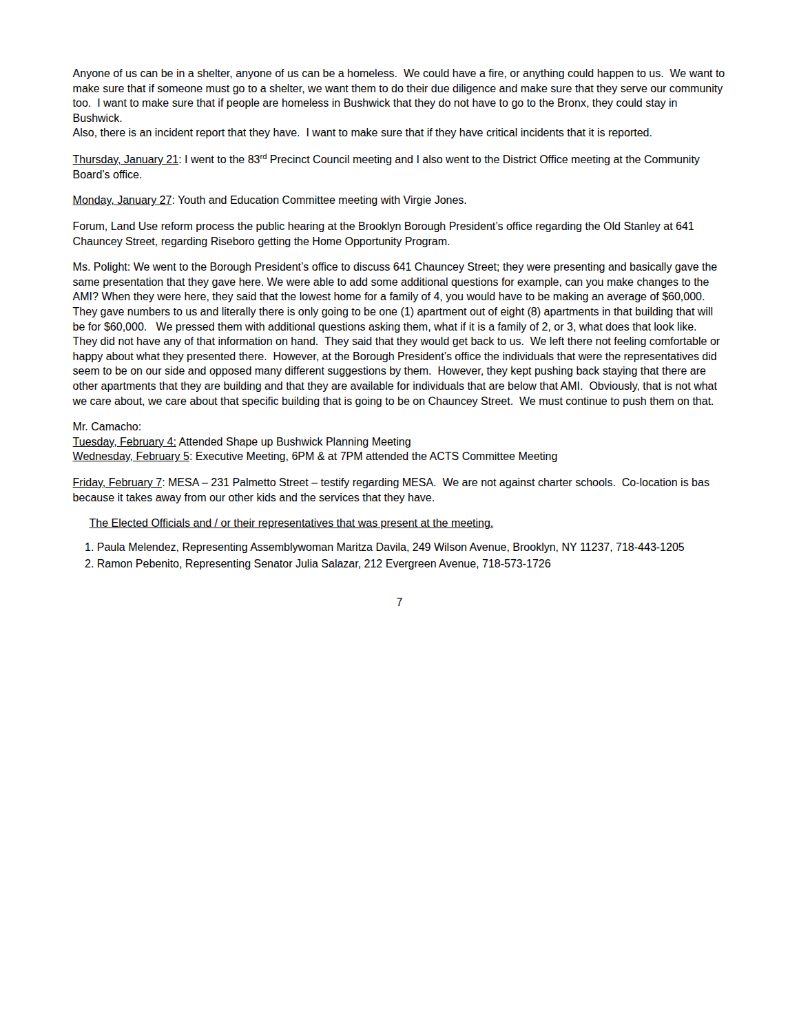Anyone of us can be in a shelter, anyone of us can be a homeless. We could have a fire, or anything could happen to us. We want to make sure that if someone must go to a shelter, we want them to do their due diligence and make sure that they serve our community too. I want to make sure that if people are homeless in Bushwick that they do not have to go to the Bronx, they could stay in Bushwick.
Also, there is an incident report that they have. I want to make sure that if they have critical incidents that it is reported.
Thursday, January 21: I went to the 83rd Precinct Council meeting and I also went to the District Office meeting at the Community Board’s office.
Monday, January 27: Youth and Education Committee meeting with Virgie Jones.
Forum, Land Use reform process the public hearing at the Brooklyn Borough President’s office regarding the Old Stanley at 641 Chauncey Street, regarding Riseboro getting the Home Opportunity Program.
Ms. Polight: We went to the Borough President’s office to discuss 641 Chauncey Street; they were presenting and basically gave the same presentation that they gave here. We were able to add some additional questions for example, can you make changes to the AMI? When they were here, they said that the lowest home for a family of 4, you would have to be making an average of $60,000. They gave numbers to us and literally there is only going to be one (1) apartment out of eight (8) apartments in that building that will be for $60,000. We pressed them with additional questions asking them, what if it is a family of 2, or 3, what does that look like. They did not have any of that information on hand. They said that they would get back to us. We left there not feeling comfortable or happy about what they presented there. However, at the Borough President’s office the individuals that were the representatives did seem to be on our side and opposed many different suggestions by them. However, they kept pushing back staying that there are other apartments that they are building and that they are available for individuals that are below that AMI. Obviously, that is not what we care about, we care about that specific building that is going to be on Chauncey Street. We must continue to push them on that.
Mr. Camacho:
Tuesday, February 4: Attended Shape up Bushwick Planning Meeting
Wednesday, February 5: Executive Meeting, 6PM & at 7PM attended the ACTS Committee Meeting
Friday, February 7: MESA – 231 Palmetto Street – testify regarding MESA. We are not against charter schools. Co-location is bas because it takes away from our other kids and the services that they have.
The Elected Officials and / or their representatives that was present at the meeting.
Paula Melendez, Representing Assemblywoman Maritza Davila, 249 Wilson Avenue, Brooklyn, NY 11237, 718-443-1205
Ramon Pebenito, Representing Senator Julia Salazar, 212 Evergreen Avenue, 718-573-1726
7